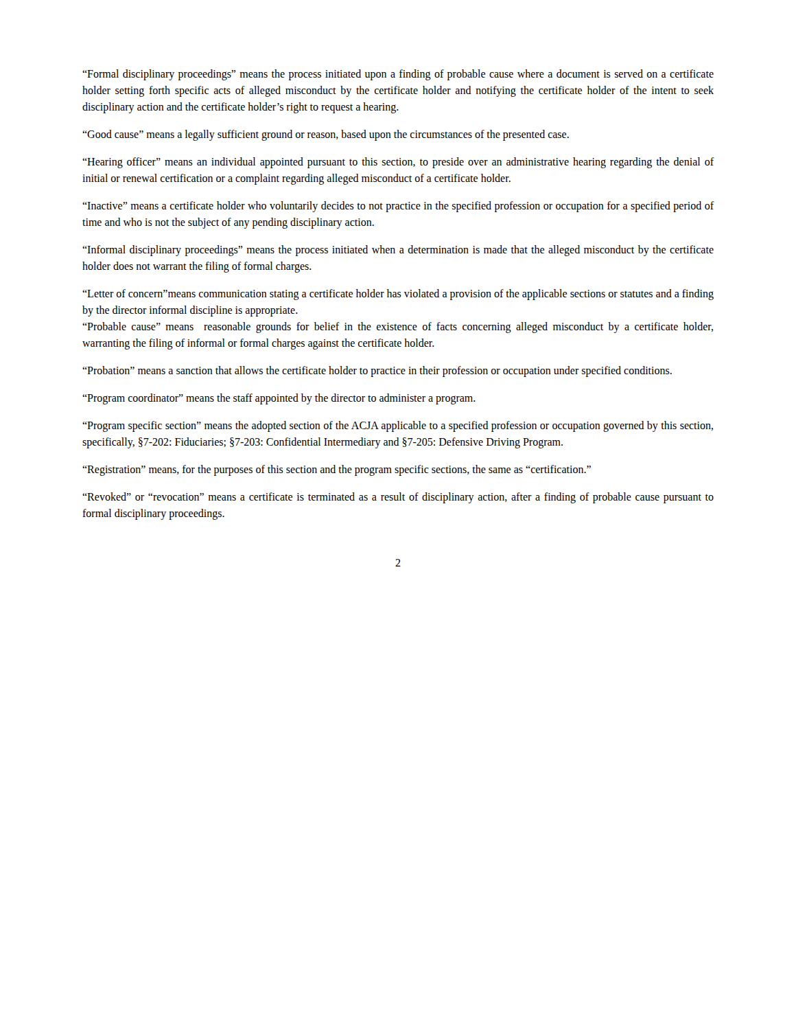“Formal disciplinary proceedings” means the process initiated upon a finding of probable cause where a document is served on a certificate holder setting forth specific acts of alleged misconduct by the certificate holder and notifying the certificate holder of the intent to seek disciplinary action and the certificate holder’s right to request a hearing.
“Good cause” means a legally sufficient ground or reason, based upon the circumstances of the presented case.
“Hearing officer” means an individual appointed pursuant to this section, to preside over an administrative hearing regarding the denial of initial or renewal certification or a complaint regarding alleged misconduct of a certificate holder.
“Inactive” means a certificate holder who voluntarily decides to not practice in the specified profession or occupation for a specified period of time and who is not the subject of any pending disciplinary action.
“Informal disciplinary proceedings” means the process initiated when a determination is made that the alleged misconduct by the certificate holder does not warrant the filing of formal charges.
“Letter of concern”means communication stating a certificate holder has violated a provision of the applicable sections or statutes and a finding by the director informal discipline is appropriate.
“Probable cause” means reasonable grounds for belief in the existence of facts concerning alleged misconduct by a certificate holder, warranting the filing of informal or formal charges against the certificate holder.
“Probation” means a sanction that allows the certificate holder to practice in their profession or occupation under specified conditions.
“Program coordinator” means the staff appointed by the director to administer a program.
“Program specific section” means the adopted section of the ACJA applicable to a specified profession or occupation governed by this section, specifically, §7-202: Fiduciaries; §7-203: Confidential Intermediary and §7-205: Defensive Driving Program.
“Registration” means, for the purposes of this section and the program specific sections, the same as “certification.”
“Revoked” or “revocation” means a certificate is terminated as a result of disciplinary action, after a finding of probable cause pursuant to formal disciplinary proceedings.
2